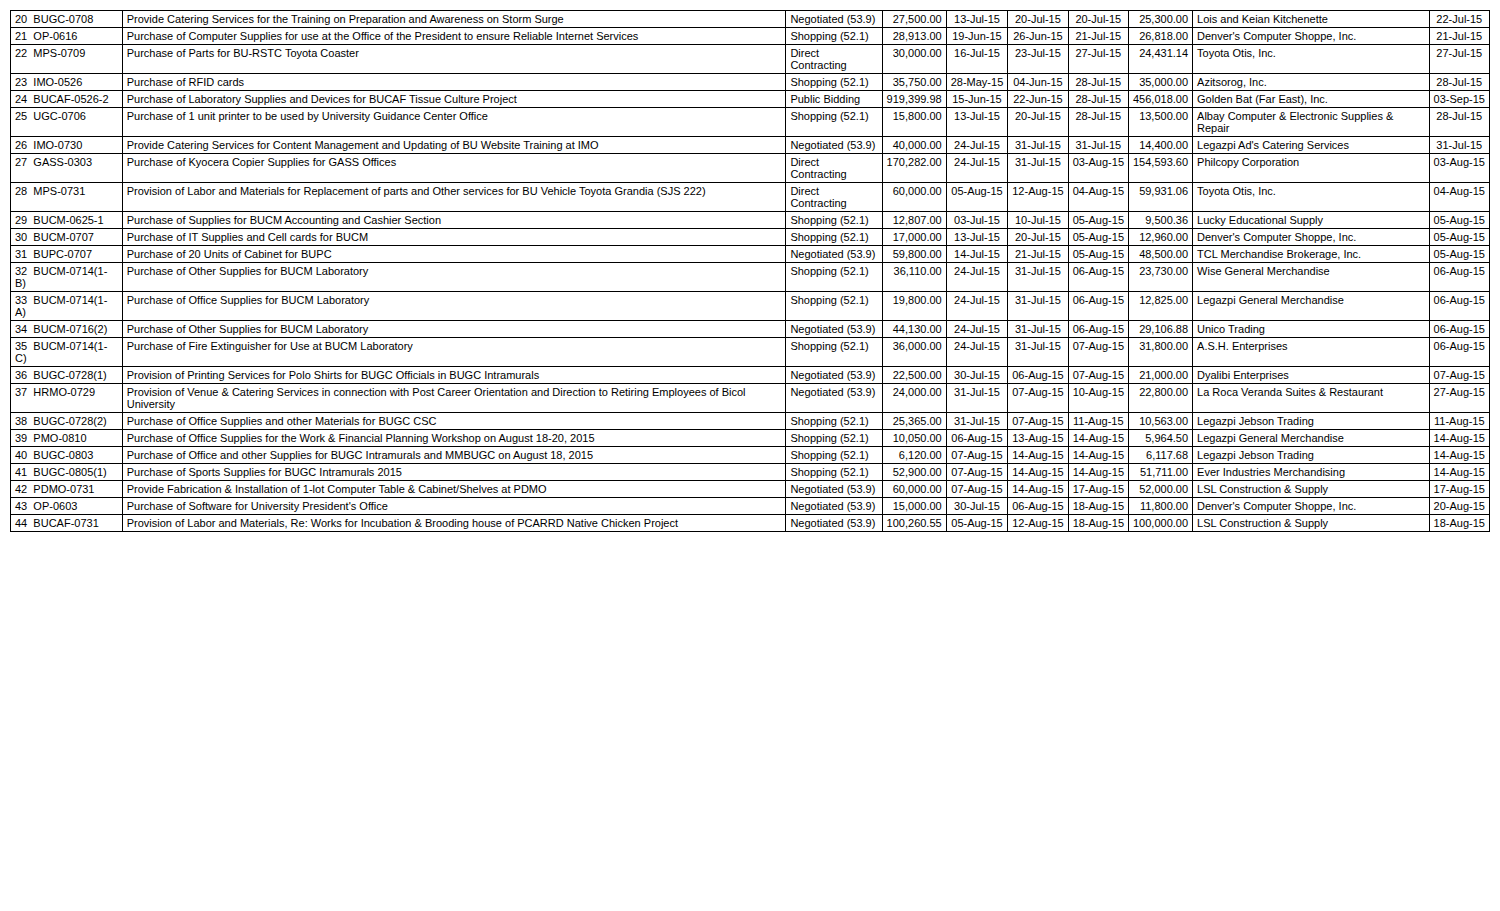| 20 BUGC-0708 | Provide Catering Services for the Training on Preparation and Awareness on Storm Surge | Negotiated (53.9) | 27,500.00 | 13-Jul-15 | 20-Jul-15 | 20-Jul-15 | 25,300.00 | Lois and Keian Kitchenette | 22-Jul-15 |
| 21 OP-0616 | Purchase of Computer Supplies for use at the Office of the President to ensure Reliable Internet Services | Shopping (52.1) | 28,913.00 | 19-Jun-15 | 26-Jun-15 | 21-Jul-15 | 26,818.00 | Denver's Computer Shoppe, Inc. | 21-Jul-15 |
| 22 MPS-0709 | Purchase of Parts for BU-RSTC Toyota Coaster | Direct Contracting | 30,000.00 | 16-Jul-15 | 23-Jul-15 | 27-Jul-15 | 24,431.14 | Toyota Otis, Inc. | 27-Jul-15 |
| 23 IMO-0526 | Purchase of RFID cards | Shopping (52.1) | 35,750.00 | 28-May-15 | 04-Jun-15 | 28-Jul-15 | 35,000.00 | Azitsorog, Inc. | 28-Jul-15 |
| 24 BUCAF-0526-2 | Purchase of Laboratory Supplies and Devices for BUCAF Tissue Culture Project | Public Bidding | 919,399.98 | 15-Jun-15 | 22-Jun-15 | 28-Jul-15 | 456,018.00 | Golden Bat (Far East), Inc. | 03-Sep-15 |
| 25 UGC-0706 | Purchase of 1 unit printer to be used by University Guidance Center Office | Shopping (52.1) | 15,800.00 | 13-Jul-15 | 20-Jul-15 | 28-Jul-15 | 13,500.00 | Albay Computer & Electronic Supplies & Repair | 28-Jul-15 |
| 26 IMO-0730 | Provide Catering Services for Content Management and Updating of BU Website Training at IMO | Negotiated (53.9) | 40,000.00 | 24-Jul-15 | 31-Jul-15 | 31-Jul-15 | 14,400.00 | Legazpi Ad's Catering Services | 31-Jul-15 |
| 27 GASS-0303 | Purchase of Kyocera Copier Supplies for GASS Offices | Direct Contracting | 170,282.00 | 24-Jul-15 | 31-Jul-15 | 03-Aug-15 | 154,593.60 | Philcopy Corporation | 03-Aug-15 |
| 28 MPS-0731 | Provision of Labor and Materials for Replacement of parts and Other services for BU Vehicle Toyota Grandia (SJS 222) | Direct Contracting | 60,000.00 | 05-Aug-15 | 12-Aug-15 | 04-Aug-15 | 59,931.06 | Toyota Otis, Inc. | 04-Aug-15 |
| 29 BUCM-0625-1 | Purchase of Supplies for BUCM Accounting and Cashier Section | Shopping (52.1) | 12,807.00 | 03-Jul-15 | 10-Jul-15 | 05-Aug-15 | 9,500.36 | Lucky Educational Supply | 05-Aug-15 |
| 30 BUCM-0707 | Purchase of IT Supplies and Cell cards for BUCM | Shopping (52.1) | 17,000.00 | 13-Jul-15 | 20-Jul-15 | 05-Aug-15 | 12,960.00 | Denver's Computer Shoppe, Inc. | 05-Aug-15 |
| 31 BUPC-0707 | Purchase of 20 Units of Cabinet for BUPC | Negotiated (53.9) | 59,800.00 | 14-Jul-15 | 21-Jul-15 | 05-Aug-15 | 48,500.00 | TCL Merchandise Brokerage, Inc. | 05-Aug-15 |
| 32 BUCM-0714(1-B) | Purchase of Other Supplies for BUCM Laboratory | Shopping (52.1) | 36,110.00 | 24-Jul-15 | 31-Jul-15 | 06-Aug-15 | 23,730.00 | Wise General Merchandise | 06-Aug-15 |
| 33 BUCM-0714(1-A) | Purchase of Office Supplies for BUCM Laboratory | Shopping (52.1) | 19,800.00 | 24-Jul-15 | 31-Jul-15 | 06-Aug-15 | 12,825.00 | Legazpi General Merchandise | 06-Aug-15 |
| 34 BUCM-0716(2) | Purchase of Other Supplies for BUCM Laboratory | Negotiated (53.9) | 44,130.00 | 24-Jul-15 | 31-Jul-15 | 06-Aug-15 | 29,106.88 | Unico Trading | 06-Aug-15 |
| 35 BUCM-0714(1-C) | Purchase of Fire Extinguisher for Use at BUCM Laboratory | Shopping (52.1) | 36,000.00 | 24-Jul-15 | 31-Jul-15 | 07-Aug-15 | 31,800.00 | A.S.H. Enterprises | 06-Aug-15 |
| 36 BUGC-0728(1) | Provision of Printing Services for Polo Shirts for BUGC Officials in BUGC Intramurals | Negotiated (53.9) | 22,500.00 | 30-Jul-15 | 06-Aug-15 | 07-Aug-15 | 21,000.00 | Dyalibi Enterprises | 07-Aug-15 |
| 37 HRMO-0729 | Provision of Venue & Catering Services in connection with Post Career Orientation and Direction to Retiring Employees of Bicol University | Negotiated (53.9) | 24,000.00 | 31-Jul-15 | 07-Aug-15 | 10-Aug-15 | 22,800.00 | La Roca Veranda Suites & Restaurant | 27-Aug-15 |
| 38 BUGC-0728(2) | Purchase of Office Supplies and other Materials for BUGC CSC | Shopping (52.1) | 25,365.00 | 31-Jul-15 | 07-Aug-15 | 11-Aug-15 | 10,563.00 | Legazpi Jebson Trading | 11-Aug-15 |
| 39 PMO-0810 | Purchase of Office Supplies for the Work & Financial Planning Workshop on August 18-20, 2015 | Shopping (52.1) | 10,050.00 | 06-Aug-15 | 13-Aug-15 | 14-Aug-15 | 5,964.50 | Legazpi General Merchandise | 14-Aug-15 |
| 40 BUGC-0803 | Purchase of Office and other Supplies for BUGC Intramurals and MMBUGC on August 18, 2015 | Shopping (52.1) | 6,120.00 | 07-Aug-15 | 14-Aug-15 | 14-Aug-15 | 6,117.68 | Legazpi Jebson Trading | 14-Aug-15 |
| 41 BUGC-0805(1) | Purchase of Sports Supplies for BUGC Intramurals 2015 | Shopping (52.1) | 52,900.00 | 07-Aug-15 | 14-Aug-15 | 14-Aug-15 | 51,711.00 | Ever Industries Merchandising | 14-Aug-15 |
| 42 PDMO-0731 | Provide Fabrication & Installation of 1-lot Computer Table & Cabinet/Shelves at PDMO | Negotiated (53.9) | 60,000.00 | 07-Aug-15 | 14-Aug-15 | 17-Aug-15 | 52,000.00 | LSL Construction & Supply | 17-Aug-15 |
| 43 OP-0603 | Purchase of Software for University President's Office | Negotiated (53.9) | 15,000.00 | 30-Jul-15 | 06-Aug-15 | 18-Aug-15 | 11,800.00 | Denver's Computer Shoppe, Inc. | 20-Aug-15 |
| 44 BUCAF-0731 | Provision of Labor and Materials, Re: Works for Incubation & Brooding house of PCARRD Native Chicken Project | Negotiated (53.9) | 100,260.55 | 05-Aug-15 | 12-Aug-15 | 18-Aug-15 | 100,000.00 | LSL Construction & Supply | 18-Aug-15 |